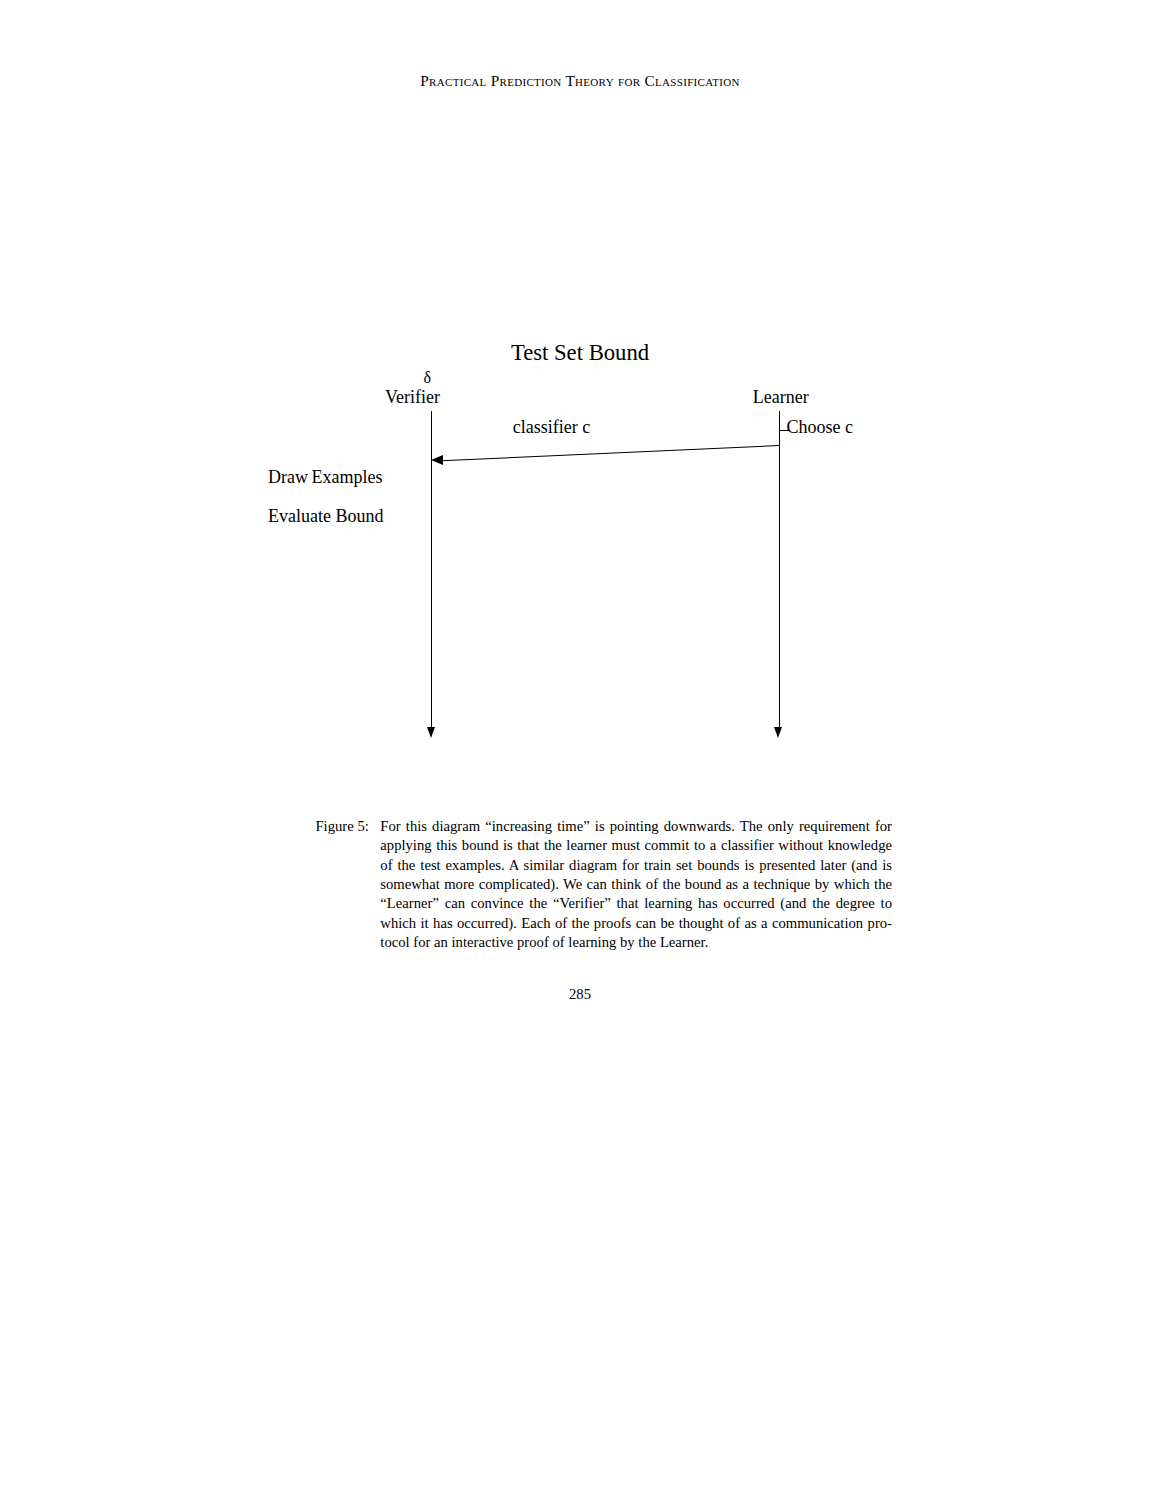Practical Prediction Theory for Classification
Test Set Bound
δ Verifier Learner Choose c classifier c Draw Examples Evaluate Bound
Figure 5:
For this diagram “increasing time” is pointing downwards. The only requirement for applying this bound is that the learner must commit to a classifier without knowledge of the test examples. A similar diagram for train set bounds is presented later (and is somewhat more complicated). We can think of the bound as a technique by which the “Learner” can convince the “Verifier” that learning has occurred (and the degree to which it has occurred). Each of the proofs can be thought of as a communication protocol for an interactive proof of learning by the Learner.
285